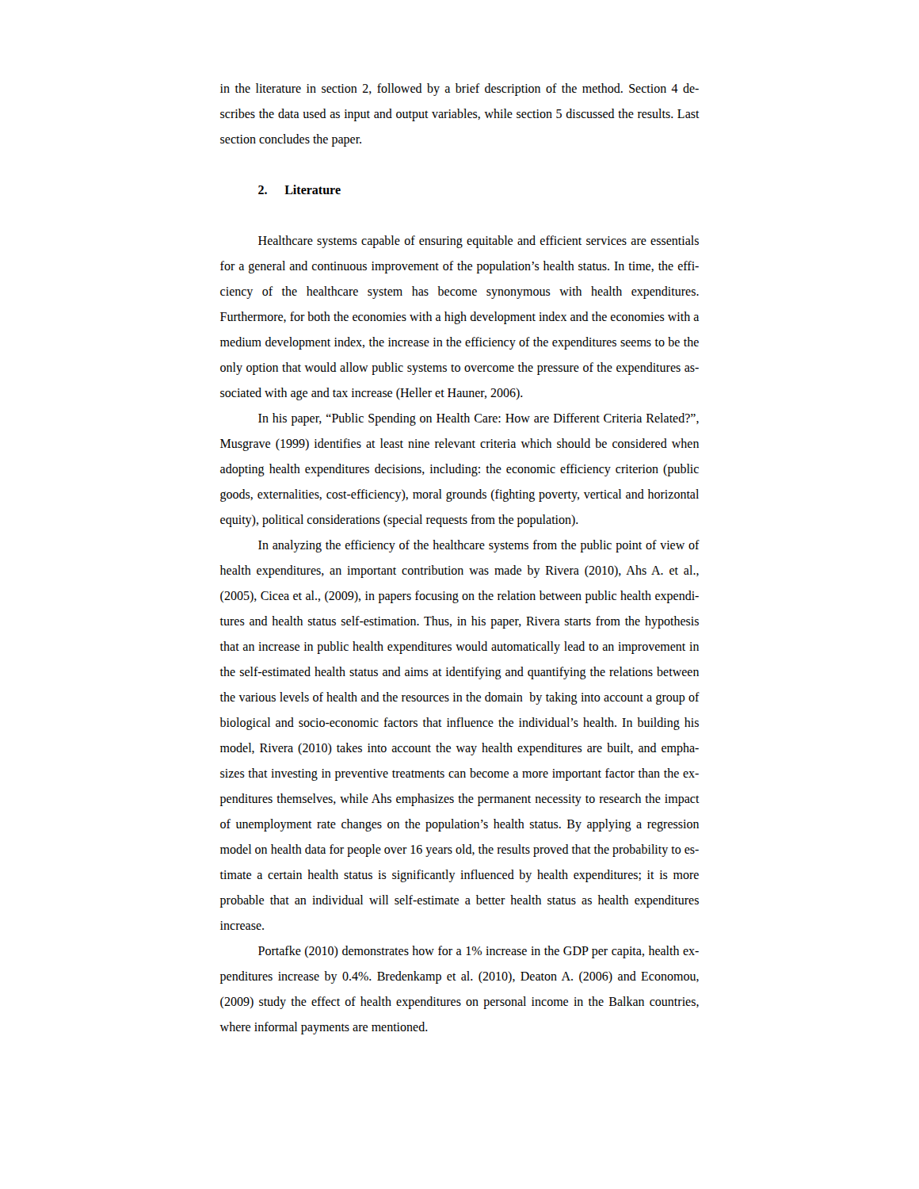in the literature in section 2, followed by a brief description of the method. Section 4 describes the data used as input and output variables, while section 5 discussed the results. Last section concludes the paper.
2. Literature
Healthcare systems capable of ensuring equitable and efficient services are essentials for a general and continuous improvement of the population’s health status. In time, the efficiency of the healthcare system has become synonymous with health expenditures. Furthermore, for both the economies with a high development index and the economies with a medium development index, the increase in the efficiency of the expenditures seems to be the only option that would allow public systems to overcome the pressure of the expenditures associated with age and tax increase (Heller et Hauner, 2006).
In his paper, “Public Spending on Health Care: How are Different Criteria Related?”, Musgrave (1999) identifies at least nine relevant criteria which should be considered when adopting health expenditures decisions, including: the economic efficiency criterion (public goods, externalities, cost-efficiency), moral grounds (fighting poverty, vertical and horizontal equity), political considerations (special requests from the population).
In analyzing the efficiency of the healthcare systems from the public point of view of health expenditures, an important contribution was made by Rivera (2010), Ahs A. et al., (2005), Cicea et al., (2009), in papers focusing on the relation between public health expenditures and health status self-estimation. Thus, in his paper, Rivera starts from the hypothesis that an increase in public health expenditures would automatically lead to an improvement in the self-estimated health status and aims at identifying and quantifying the relations between the various levels of health and the resources in the domain by taking into account a group of biological and socio-economic factors that influence the individual’s health. In building his model, Rivera (2010) takes into account the way health expenditures are built, and emphasizes that investing in preventive treatments can become a more important factor than the expenditures themselves, while Ahs emphasizes the permanent necessity to research the impact of unemployment rate changes on the population’s health status. By applying a regression model on health data for people over 16 years old, the results proved that the probability to estimate a certain health status is significantly influenced by health expenditures; it is more probable that an individual will self-estimate a better health status as health expenditures increase.
Portafke (2010) demonstrates how for a 1% increase in the GDP per capita, health expenditures increase by 0.4%. Bredenkamp et al. (2010), Deaton A. (2006) and Economou, (2009) study the effect of health expenditures on personal income in the Balkan countries, where informal payments are mentioned.